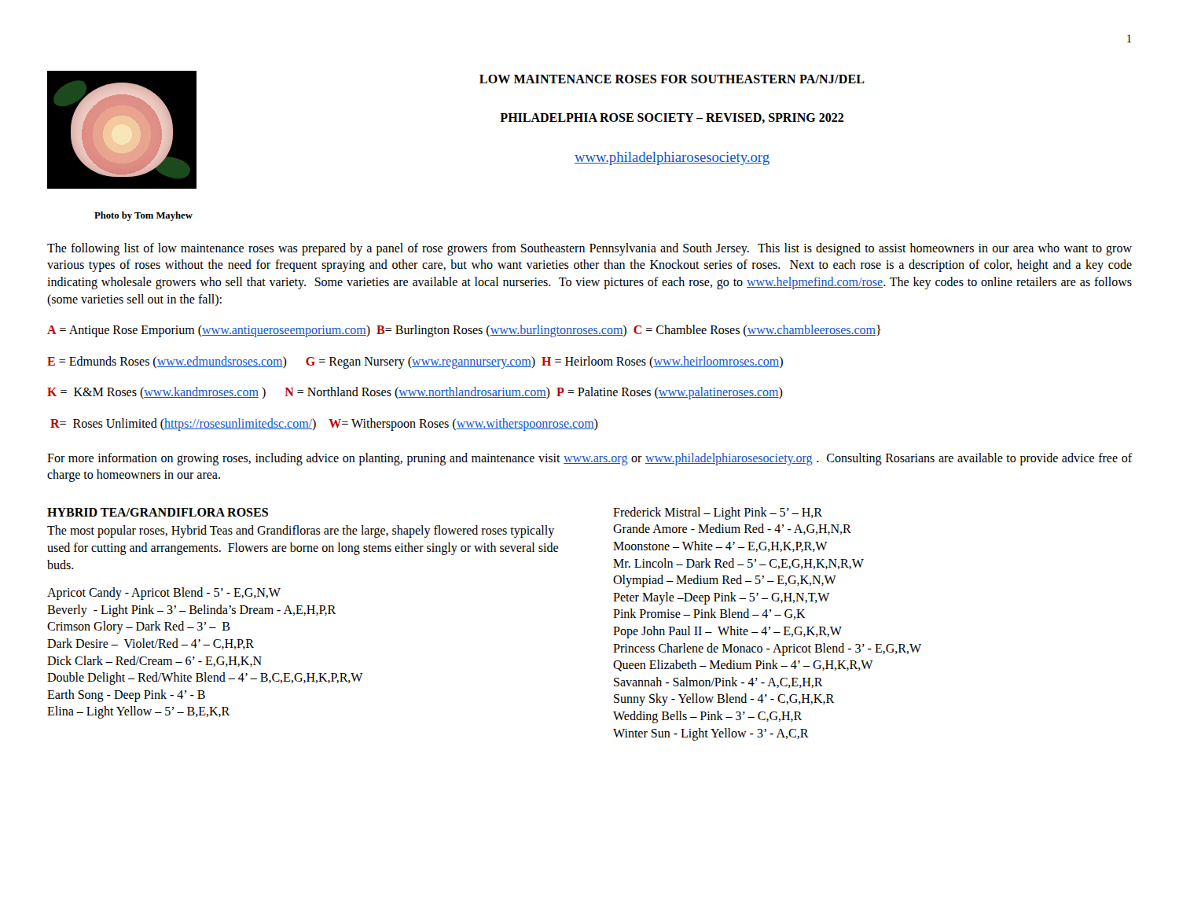1
LOW MAINTENANCE ROSES FOR SOUTHEASTERN PA/NJ/DEL
PHILADELPHIA ROSE SOCIETY – REVISED, SPRING 2022
www.philadelphiarosesociety.org
Photo by Tom Mayhew
The following list of low maintenance roses was prepared by a panel of rose growers from Southeastern Pennsylvania and South Jersey. This list is designed to assist homeowners in our area who want to grow various types of roses without the need for frequent spraying and other care, but who want varieties other than the Knockout series of roses. Next to each rose is a description of color, height and a key code indicating wholesale growers who sell that variety. Some varieties are available at local nurseries. To view pictures of each rose, go to www.helpmefind.com/rose. The key codes to online retailers are as follows (some varieties sell out in the fall):
A = Antique Rose Emporium (www.antiqueroseemporium.com) B= Burlington Roses (www.burlingtonroses.com) C = Chamblee Roses (www.chambleeroses.com}
E = Edmunds Roses (www.edmundsroses.com) G = Regan Nursery (www.regannursery.com) H = Heirloom Roses (www.heirloomroses.com)
K = K&M Roses (www.kandmroses.com ) N = Northland Roses (www.northlandrosarium.com) P = Palatine Roses (www.palatineroses.com)
R= Roses Unlimited (https://rosesunlimitedsc.com/) W= Witherspoon Roses (www.witherspoonrose.com)
For more information on growing roses, including advice on planting, pruning and maintenance visit www.ars.org or www.philadelphiarosesociety.org . Consulting Rosarians are available to provide advice free of charge to homeowners in our area.
HYBRID TEA/GRANDIFLORA ROSES
The most popular roses, Hybrid Teas and Grandifloras are the large, shapely flowered roses typically used for cutting and arrangements. Flowers are borne on long stems either singly or with several side buds.
Apricot Candy - Apricot Blend - 5’ - E,G,N,W
Beverly - Light Pink – 3’ – Belinda’s Dream - A,E,H,P,R
Crimson Glory – Dark Red – 3’ – B
Dark Desire – Violet/Red – 4’ – C,H,P,R
Dick Clark – Red/Cream – 6’ - E,G,H,K,N
Double Delight – Red/White Blend – 4’ – B,C,E,G,H,K,P,R,W
Earth Song - Deep Pink - 4’ - B
Elina – Light Yellow – 5’ – B,E,K,R
Frederick Mistral – Light Pink – 5’ – H,R
Grande Amore - Medium Red - 4’ - A,G,H,N,R
Moonstone – White – 4’ – E,G,H,K,P,R,W
Mr. Lincoln – Dark Red – 5’ – C,E,G,H,K,N,R,W
Olympiad – Medium Red – 5’ – E,G,K,N,W
Peter Mayle –Deep Pink – 5’ – G,H,N,T,W
Pink Promise – Pink Blend – 4’ – G,K
Pope John Paul II – White – 4’ – E,G,K,R,W
Princess Charlene de Monaco - Apricot Blend - 3’ - E,G,R,W
Queen Elizabeth – Medium Pink – 4’ – G,H,K,R,W
Savannah - Salmon/Pink - 4’ - A,C,E,H,R
Sunny Sky - Yellow Blend - 4’ - C,G,H,K,R
Wedding Bells – Pink – 3’ – C,G,H,R
Winter Sun - Light Yellow - 3’ - A,C,R